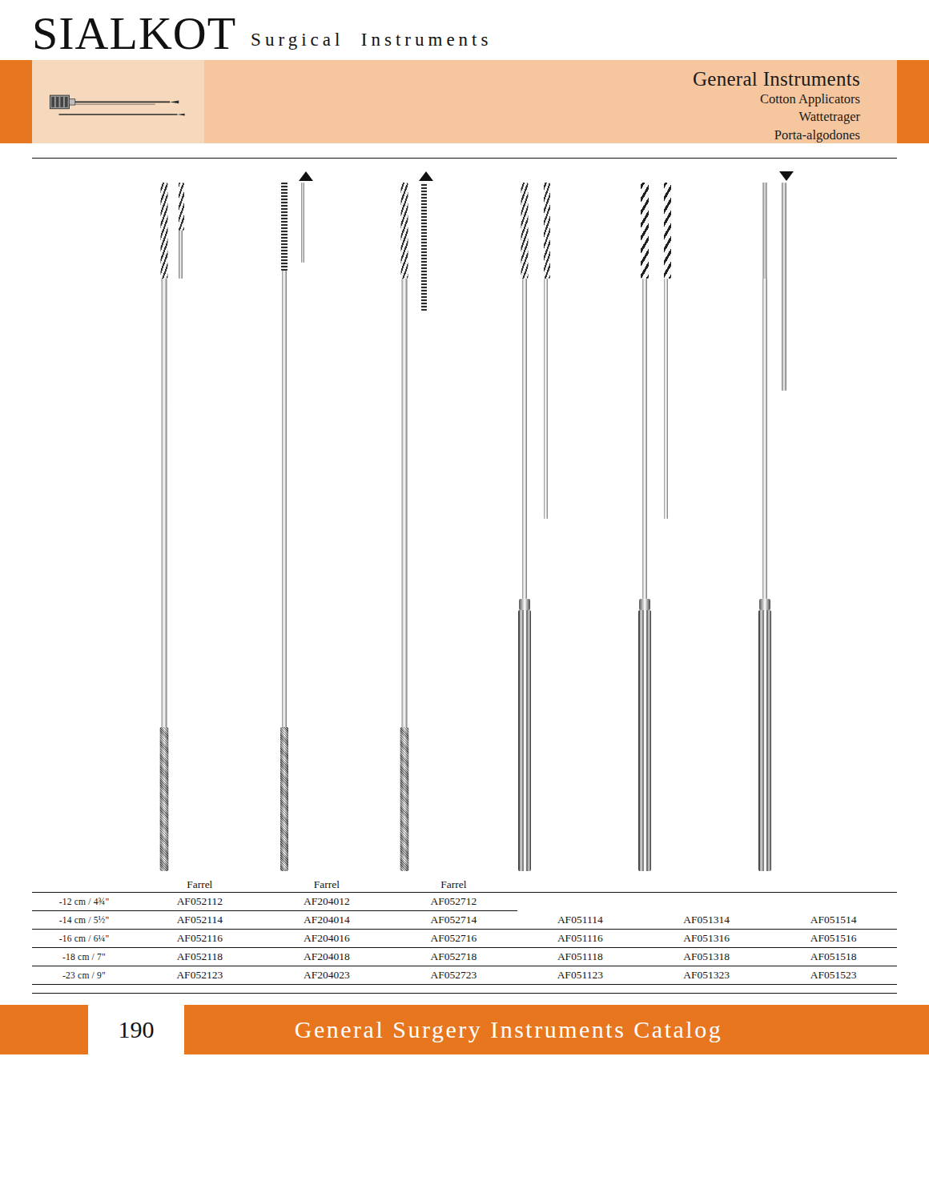SIALKOT Surgical Instruments
General Instruments
Cotton Applicators
Wattetrager
Porta-algodones
| | Farrel | Farrel | Farrel | | | |
| --- | --- | --- | --- | --- | --- | --- |
| -12 cm / 4¾" | AF052112 | AF204012 | AF052712 | | | |
| -14 cm / 5½" | AF052114 | AF204014 | AF052714 | AF051114 | AF051314 | AF051514 |
| -16 cm / 6¼" | AF052116 | AF204016 | AF052716 | AF051116 | AF051316 | AF051516 |
| -18 cm / 7" | AF052118 | AF204018 | AF052718 | AF051118 | AF051318 | AF051518 |
| -23 cm / 9" | AF052123 | AF204023 | AF052723 | AF051123 | AF051323 | AF051523 |
190
General Surgery Instruments Catalog